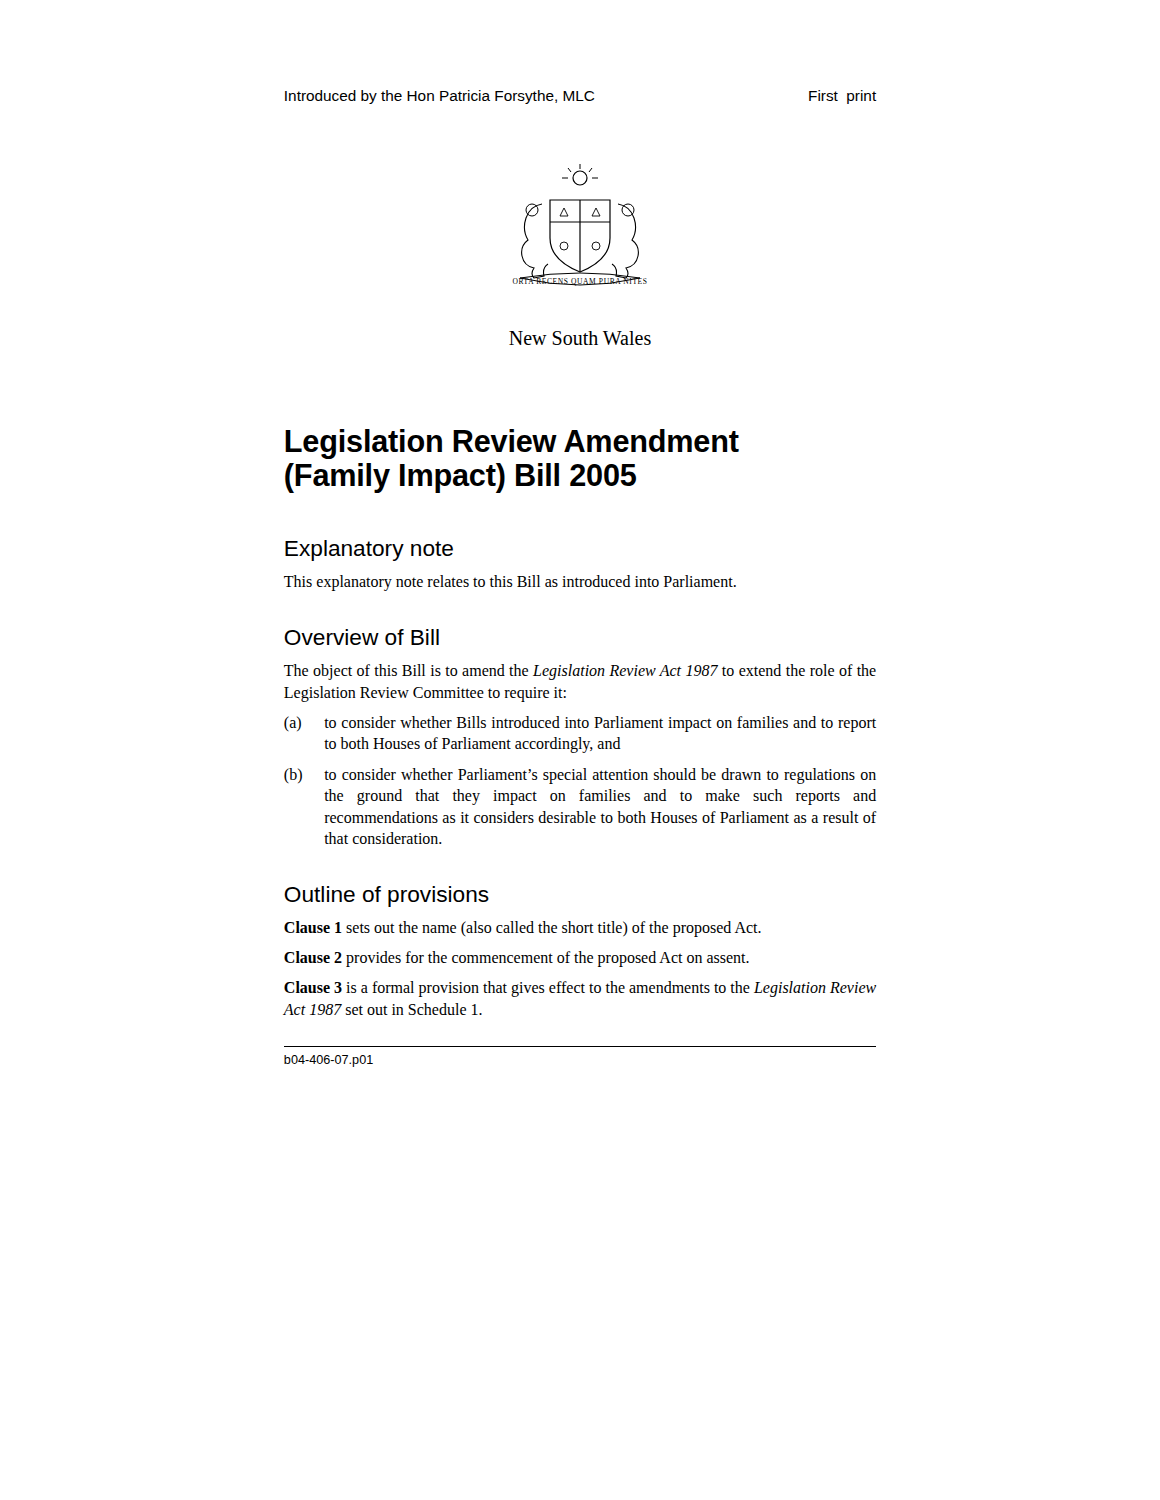Introduced by the Hon Patricia Forsythe, MLC
First print
ORTA RECENS QUAM PURA NITES
New South Wales
Legislation Review Amendment
(Family Impact) Bill 2005
Explanatory note
This explanatory note relates to this Bill as introduced into Parliament.
Overview of Bill
The object of this Bill is to amend the Legislation Review Act 1987 to extend the role of the Legislation Review Committee to require it:
(a)
to consider whether Bills introduced into Parliament impact on families and to report to both Houses of Parliament accordingly, and
(b)
to consider whether Parliament’s special attention should be drawn to regulations on the ground that they impact on families and to make such reports and recommendations as it considers desirable to both Houses of Parliament as a result of that consideration.
Outline of provisions
Clause 1 sets out the name (also called the short title) of the proposed Act.
Clause 2 provides for the commencement of the proposed Act on assent.
Clause 3 is a formal provision that gives effect to the amendments to the Legislation Review Act 1987 set out in Schedule 1.
b04-406-07.p01